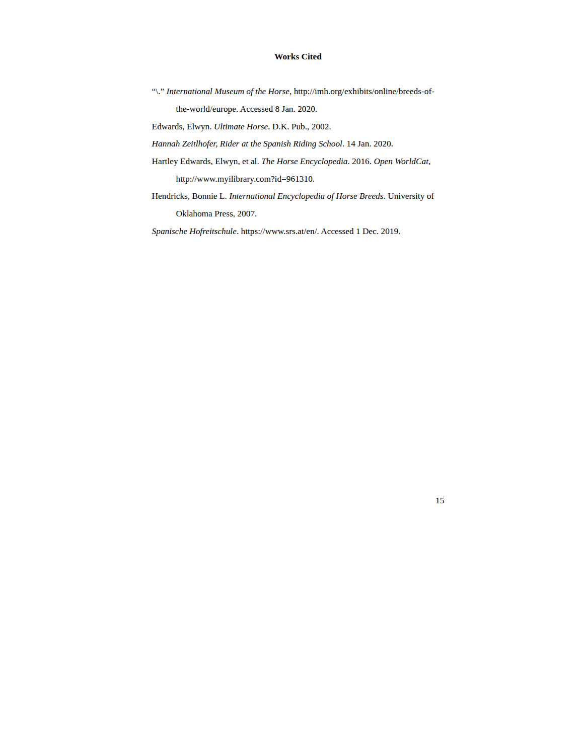Works Cited
“\.” International Museum of the Horse, http://imh.org/exhibits/online/breeds-of-the-world/europe. Accessed 8 Jan. 2020.
Edwards, Elwyn. Ultimate Horse. D.K. Pub., 2002.
Hannah Zeitlhofer, Rider at the Spanish Riding School. 14 Jan. 2020.
Hartley Edwards, Elwyn, et al. The Horse Encyclopedia. 2016. Open WorldCat, http://www.myilibrary.com?id=961310.
Hendricks, Bonnie L. International Encyclopedia of Horse Breeds. University of Oklahoma Press, 2007.
Spanische Hofreitschule. https://www.srs.at/en/. Accessed 1 Dec. 2019.
15